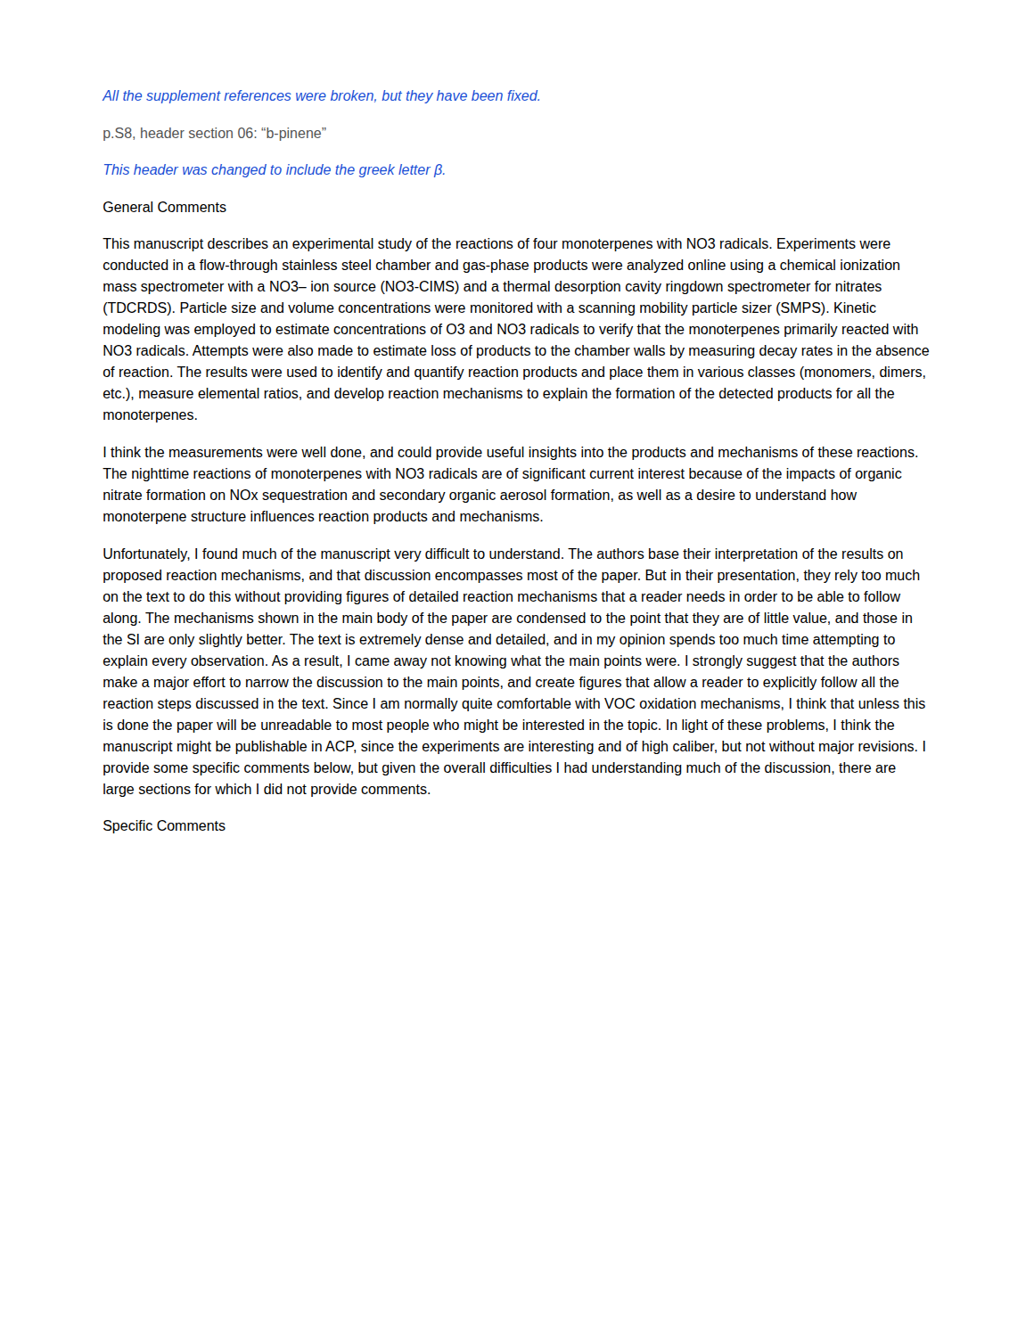All the supplement references were broken, but they have been fixed.
p.S8, header section 06: “b-pinene”
This header was changed to include the greek letter β.
General Comments
This manuscript describes an experimental study of the reactions of four monoterpenes with NO3 radicals. Experiments were conducted in a flow-through stainless steel chamber and gas-phase products were analyzed online using a chemical ionization mass spectrometer with a NO3– ion source (NO3-CIMS) and a thermal desorption cavity ringdown spectrometer for nitrates (TDCRDS). Particle size and volume concentrations were monitored with a scanning mobility particle sizer (SMPS). Kinetic modeling was employed to estimate concentrations of O3 and NO3 radicals to verify that the monoterpenes primarily reacted with NO3 radicals. Attempts were also made to estimate loss of products to the chamber walls by measuring decay rates in the absence of reaction. The results were used to identify and quantify reaction products and place them in various classes (monomers, dimers, etc.), measure elemental ratios, and develop reaction mechanisms to explain the formation of the detected products for all the monoterpenes.
I think the measurements were well done, and could provide useful insights into the products and mechanisms of these reactions. The nighttime reactions of monoterpenes with NO3 radicals are of significant current interest because of the impacts of organic nitrate formation on NOx sequestration and secondary organic aerosol formation, as well as a desire to understand how monoterpene structure influences reaction products and mechanisms.
Unfortunately, I found much of the manuscript very difficult to understand. The authors base their interpretation of the results on proposed reaction mechanisms, and that discussion encompasses most of the paper. But in their presentation, they rely too much on the text to do this without providing figures of detailed reaction mechanisms that a reader needs in order to be able to follow along. The mechanisms shown in the main body of the paper are condensed to the point that they are of little value, and those in the SI are only slightly better. The text is extremely dense and detailed, and in my opinion spends too much time attempting to explain every observation. As a result, I came away not knowing what the main points were. I strongly suggest that the authors make a major effort to narrow the discussion to the main points, and create figures that allow a reader to explicitly follow all the reaction steps discussed in the text. Since I am normally quite comfortable with VOC oxidation mechanisms, I think that unless this is done the paper will be unreadable to most people who might be interested in the topic. In light of these problems, I think the manuscript might be publishable in ACP, since the experiments are interesting and of high caliber, but not without major revisions. I provide some specific comments below, but given the overall difficulties I had understanding much of the discussion, there are large sections for which I did not provide comments.
Specific Comments